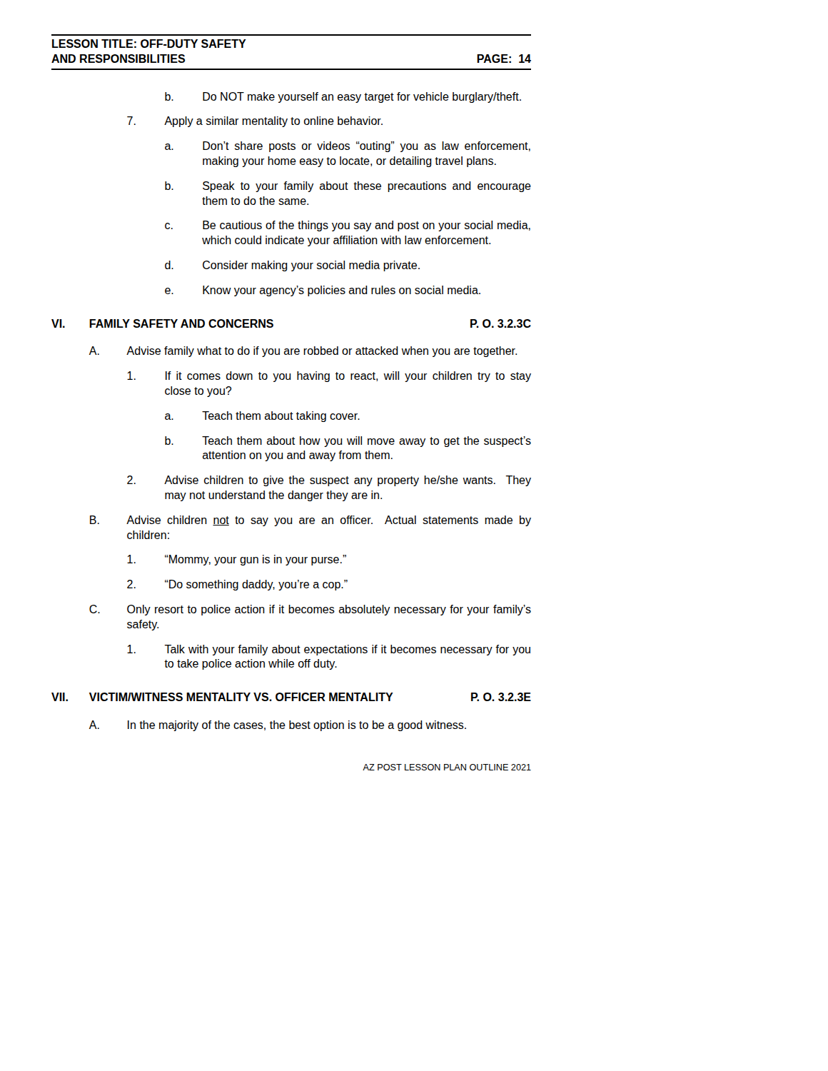LESSON TITLE: OFF-DUTY SAFETY
AND RESPONSIBILITIES PAGE: 14
b.
Do NOT make yourself an easy target for vehicle burglary/theft.
7.
Apply a similar mentality to online behavior.
a.
Don’t share posts or videos “outing” you as law enforcement, making your home easy to locate, or detailing travel plans.
b.
Speak to your family about these precautions and encourage them to do the same.
c.
Be cautious of the things you say and post on your social media, which could indicate your affiliation with law enforcement.
d.
Consider making your social media private.
e.
Know your agency’s policies and rules on social media.
VI. FAMILY SAFETY AND CONCERNS P. O. 3.2.3C
A.
Advise family what to do if you are robbed or attacked when you are together.
1.
If it comes down to you having to react, will your children try to stay close to you?
a.
Teach them about taking cover.
b.
Teach them about how you will move away to get the suspect’s attention on you and away from them.
2.
Advise children to give the suspect any property he/she wants. They may not understand the danger they are in.
B.
Advise children not to say you are an officer. Actual statements made by children:
1.
“Mommy, your gun is in your purse.”
2.
“Do something daddy, you’re a cop.”
C.
Only resort to police action if it becomes absolutely necessary for your family’s safety.
1.
Talk with your family about expectations if it becomes necessary for you to take police action while off duty.
VII. VICTIM/WITNESS MENTALITY VS. OFFICER MENTALITY P. O. 3.2.3E
A.
In the majority of the cases, the best option is to be a good witness.
AZ POST LESSON PLAN OUTLINE 2021